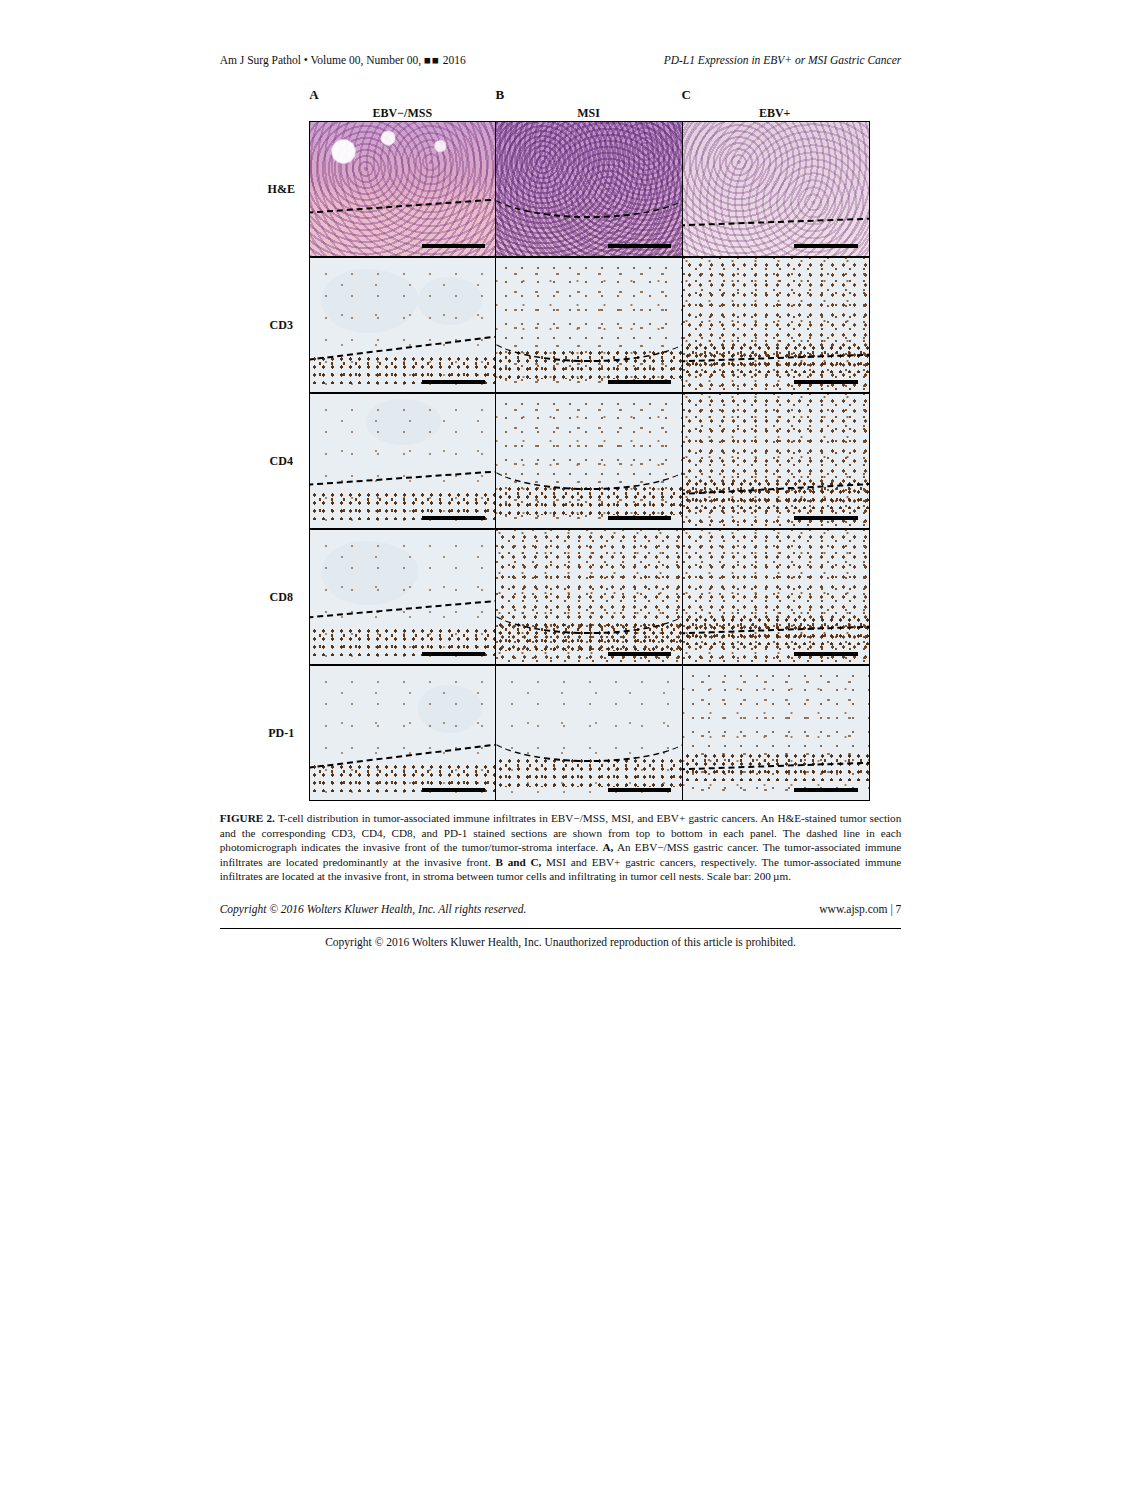Am J Surg Pathol • Volume 00, Number 00, ■■ 2016
PD-L1 Expression in EBV+ or MSI Gastric Cancer
| | A EBV−/MSS | B MSI | C EBV+ |
| H&E | | | |
| CD3 | | | |
| CD4 | | | |
| CD8 | | | |
| PD-1 | | | |
FIGURE 2. T-cell distribution in tumor-associated immune infiltrates in EBV−/MSS, MSI, and EBV+ gastric cancers. An H&E-stained tumor section and the corresponding CD3, CD4, CD8, and PD-1 stained sections are shown from top to bottom in each panel. The dashed line in each photomicrograph indicates the invasive front of the tumor/tumor-stroma interface. A, An EBV−/MSS gastric cancer. The tumor-associated immune infiltrates are located predominantly at the invasive front. B and C, MSI and EBV+ gastric cancers, respectively. The tumor-associated immune infiltrates are located at the invasive front, in stroma between tumor cells and infiltrating in tumor cell nests. Scale bar: 200 µm.
Copyright © 2016 Wolters Kluwer Health, Inc. All rights reserved.
www.ajsp.com | 7
Copyright © 2016 Wolters Kluwer Health, Inc. Unauthorized reproduction of this article is prohibited.